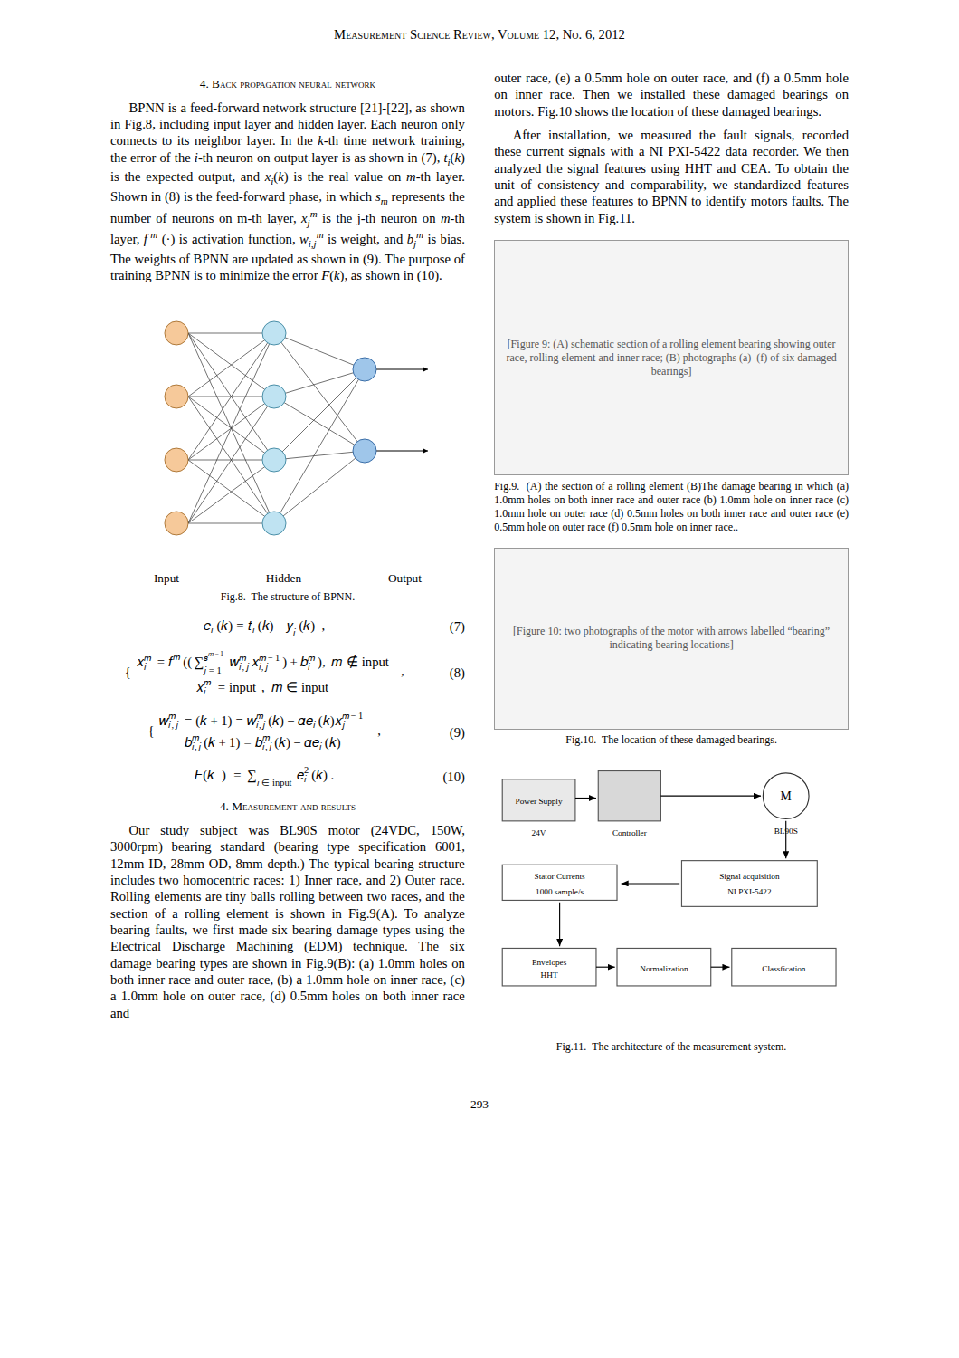Measurement Science Review, Volume 12, No. 6, 2012
4. Back propagation neural network
BPNN is a feed-forward network structure [21]-[22], as shown in Fig.8, including input layer and hidden layer. Each neuron only connects to its neighbor layer. In the k-th time network training, the error of the i-th neuron on output layer is as shown in (7), ti(k) is the expected output, and xi(k) is the real value on m-th layer. Shown in (8) is the feed-forward phase, in which sm represents the number of neurons on m-th layer, xjm is the j-th neuron on m-th layer, f m (·) is activation function, wi,jm is weight, and bjm is bias. The weights of BPNN are updated as shown in (9). The purpose of training BPNN is to minimize the error F(k), as shown in (10).
Input Hidden Output
Fig.8. The structure of BPNN.
ei (k) = ti (k) − yi (k) ,
(7)
{ xim = fm ( ( ∑ j=1 sm−1 wi,jm xi,jm−1 ) + bim ) , m∉input xim = input , m∈input ,
(8)
{ wi,jm = (k+1) = wi,jm (k) − α ei (k) xjm−1 bi,jm (k+1) = bi,jm (k) − α ei (k) ,
(9)
F(k ) = ∑ i∈input ei2 (k) .
(10)
4. Measurement and results
Our study subject was BL90S motor (24VDC, 150W, 3000rpm) bearing standard (bearing type specification 6001, 12mm ID, 28mm OD, 8mm depth.) The typical bearing structure includes two homocentric races: 1) Inner race, and 2) Outer race. Rolling elements are tiny balls rolling between two races, and the section of a rolling element is shown in Fig.9(A). To analyze bearing faults, we first made six bearing damage types using the Electrical Discharge Machining (EDM) technique. The six damage bearing types are shown in Fig.9(B): (a) 1.0mm holes on both inner race and outer race, (b) a 1.0mm hole on inner race, (c) a 1.0mm hole on outer race, (d) 0.5mm holes on both inner race and
outer race, (e) a 0.5mm hole on outer race, and (f) a 0.5mm hole on inner race. Then we installed these damaged bearings on motors. Fig.10 shows the location of these damaged bearings.
After installation, we measured the fault signals, recorded these current signals with a NI PXI-5422 data recorder. We then analyzed the signal features using HHT and CEA. To obtain the unit of consistency and comparability, we standardized features and applied these features to BPNN to identify motors faults. The system is shown in Fig.11.
[Figure 9: (A) schematic section of a rolling element bearing showing outer race, rolling element and inner race; (B) photographs (a)–(f) of six damaged bearings]
Fig.9. (A) the section of a rolling element (B)The damage bearing in which (a) 1.0mm holes on both inner race and outer race (b) 1.0mm hole on inner race (c) 1.0mm hole on outer race (d) 0.5mm holes on both inner race and outer race (e) 0.5mm hole on outer race (f) 0.5mm hole on inner race..
[Figure 10: two photographs of the motor with arrows labelled “bearing” indicating bearing locations]
Fig.10. The location of these damaged bearings.
Power Supply 24V Controller M BL90S Stator Currents 1000 sample/s Signal acquisition NI PXI-5422 Envelopes HHT Normalization Classfication
Fig.11. The architecture of the measurement system.
293